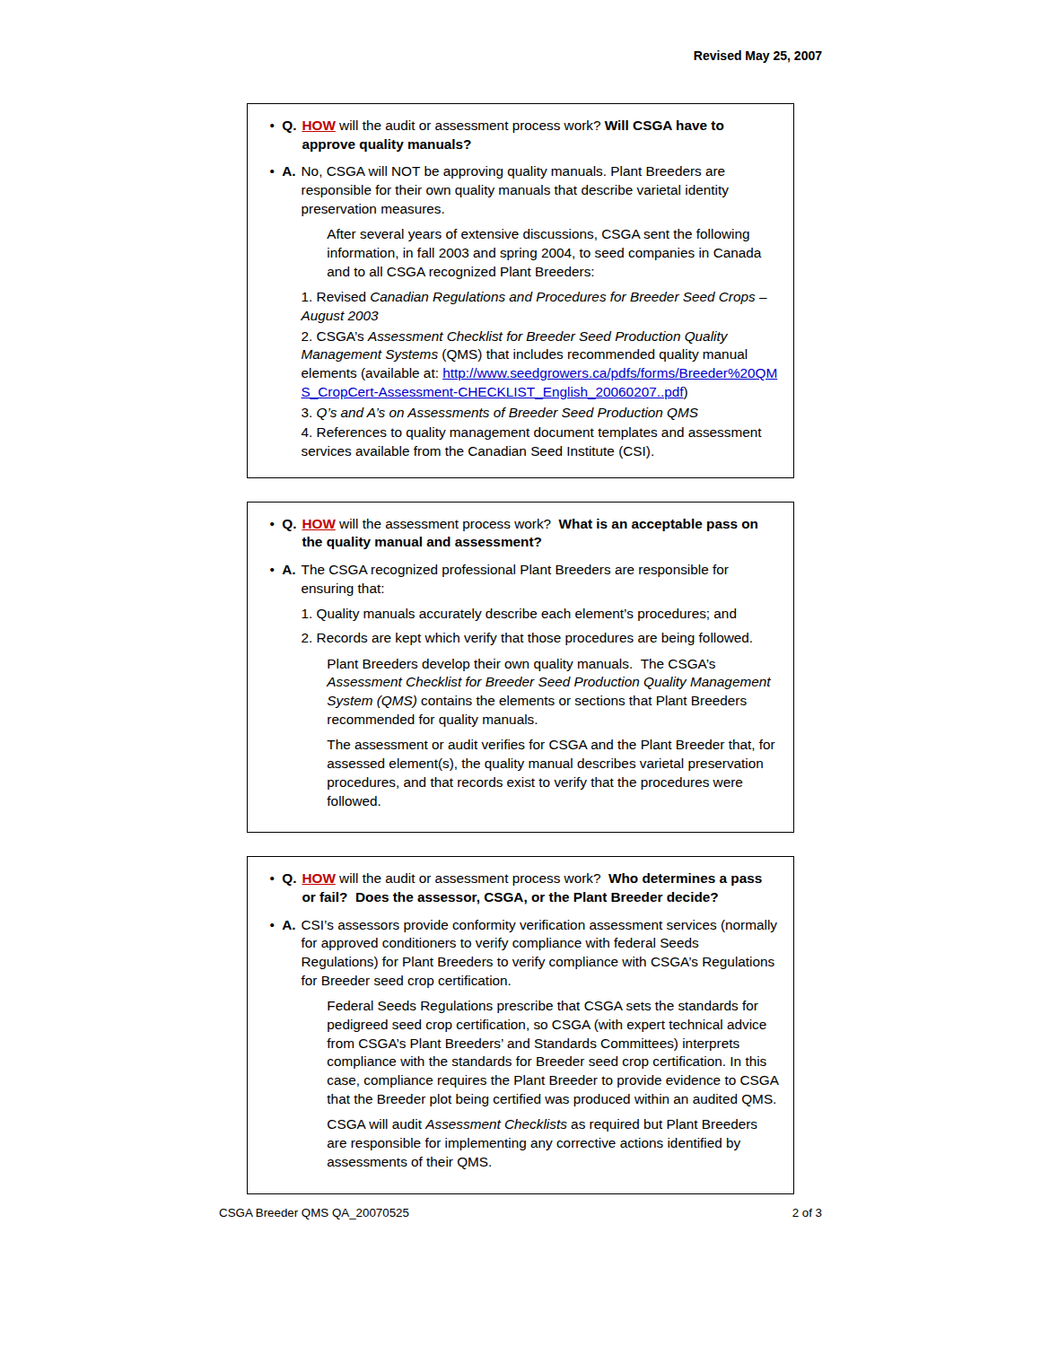Revised May 25, 2007
•
Q.
HOW will the audit or assessment process work? Will CSGA have to approve quality manuals?
•
A.
No, CSGA will NOT be approving quality manuals. Plant Breeders are responsible for their own quality manuals that describe varietal identity preservation measures.
After several years of extensive discussions, CSGA sent the following information, in fall 2003 and spring 2004, to seed companies in Canada and to all CSGA recognized Plant Breeders:
1. Revised Canadian Regulations and Procedures for Breeder Seed Crops – August 2003
2. CSGA’s Assessment Checklist for Breeder Seed Production Quality Management Systems (QMS) that includes recommended quality manual elements (available at: http://www.seedgrowers.ca/pdfs/forms/Breeder%20QMS_CropCert-Assessment-CHECKLIST_English_20060207..pdf)
3. Q’s and A’s on Assessments of Breeder Seed Production QMS
4. References to quality management document templates and assessment services available from the Canadian Seed Institute (CSI).
•
Q.
HOW will the assessment process work? What is an acceptable pass on the quality manual and assessment?
•
A.
The CSGA recognized professional Plant Breeders are responsible for ensuring that:
1. Quality manuals accurately describe each element’s procedures; and
2. Records are kept which verify that those procedures are being followed.
Plant Breeders develop their own quality manuals. The CSGA’s Assessment Checklist for Breeder Seed Production Quality Management System (QMS) contains the elements or sections that Plant Breeders recommended for quality manuals.
The assessment or audit verifies for CSGA and the Plant Breeder that, for assessed element(s), the quality manual describes varietal preservation procedures, and that records exist to verify that the procedures were followed.
•
Q.
HOW will the audit or assessment process work? Who determines a pass or fail? Does the assessor, CSGA, or the Plant Breeder decide?
•
A.
CSI’s assessors provide conformity verification assessment services (normally for approved conditioners to verify compliance with federal Seeds Regulations) for Plant Breeders to verify compliance with CSGA’s Regulations for Breeder seed crop certification.
Federal Seeds Regulations prescribe that CSGA sets the standards for pedigreed seed crop certification, so CSGA (with expert technical advice from CSGA’s Plant Breeders’ and Standards Committees) interprets compliance with the standards for Breeder seed crop certification. In this case, compliance requires the Plant Breeder to provide evidence to CSGA that the Breeder plot being certified was produced within an audited QMS.
CSGA will audit Assessment Checklists as required but Plant Breeders are responsible for implementing any corrective actions identified by assessments of their QMS.
CSGA Breeder QMS QA_20070525
2 of 3